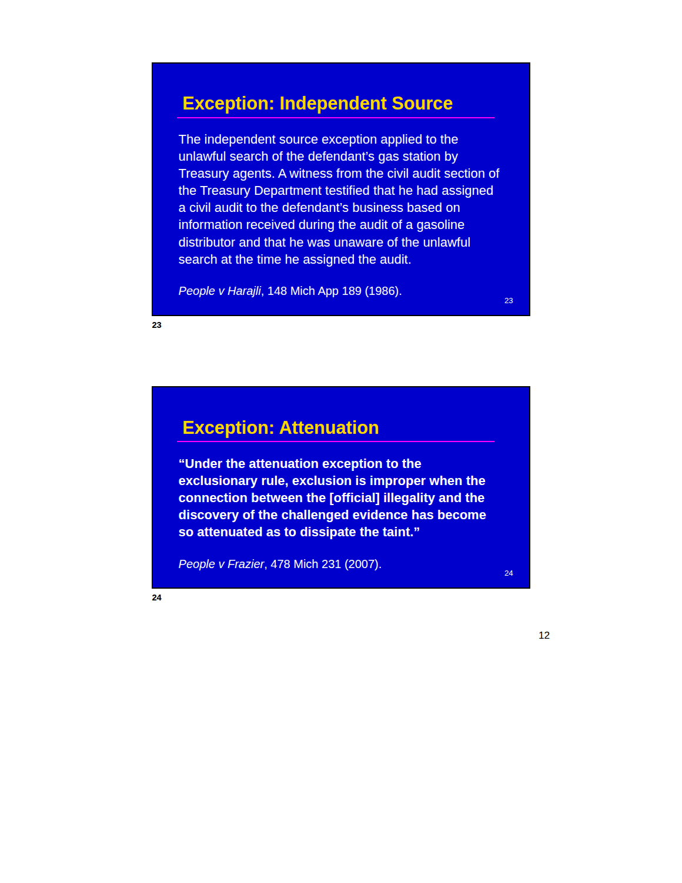Exception: Independent Source
The independent source exception applied to the unlawful search of the defendant’s gas station by Treasury agents. A witness from the civil audit section of the Treasury Department testified that he had assigned a civil audit to the defendant’s business based on information received during the audit of a gasoline distributor and that he was unaware of the unlawful search at the time he assigned the audit.
People v Harajli, 148 Mich App 189 (1986).
23
23
Exception: Attenuation
“Under the attenuation exception to the exclusionary rule, exclusion is improper when the connection between the [official] illegality and the discovery of the challenged evidence has become so attenuated as to dissipate the taint.”
People v Frazier, 478 Mich 231 (2007).
24
24
12